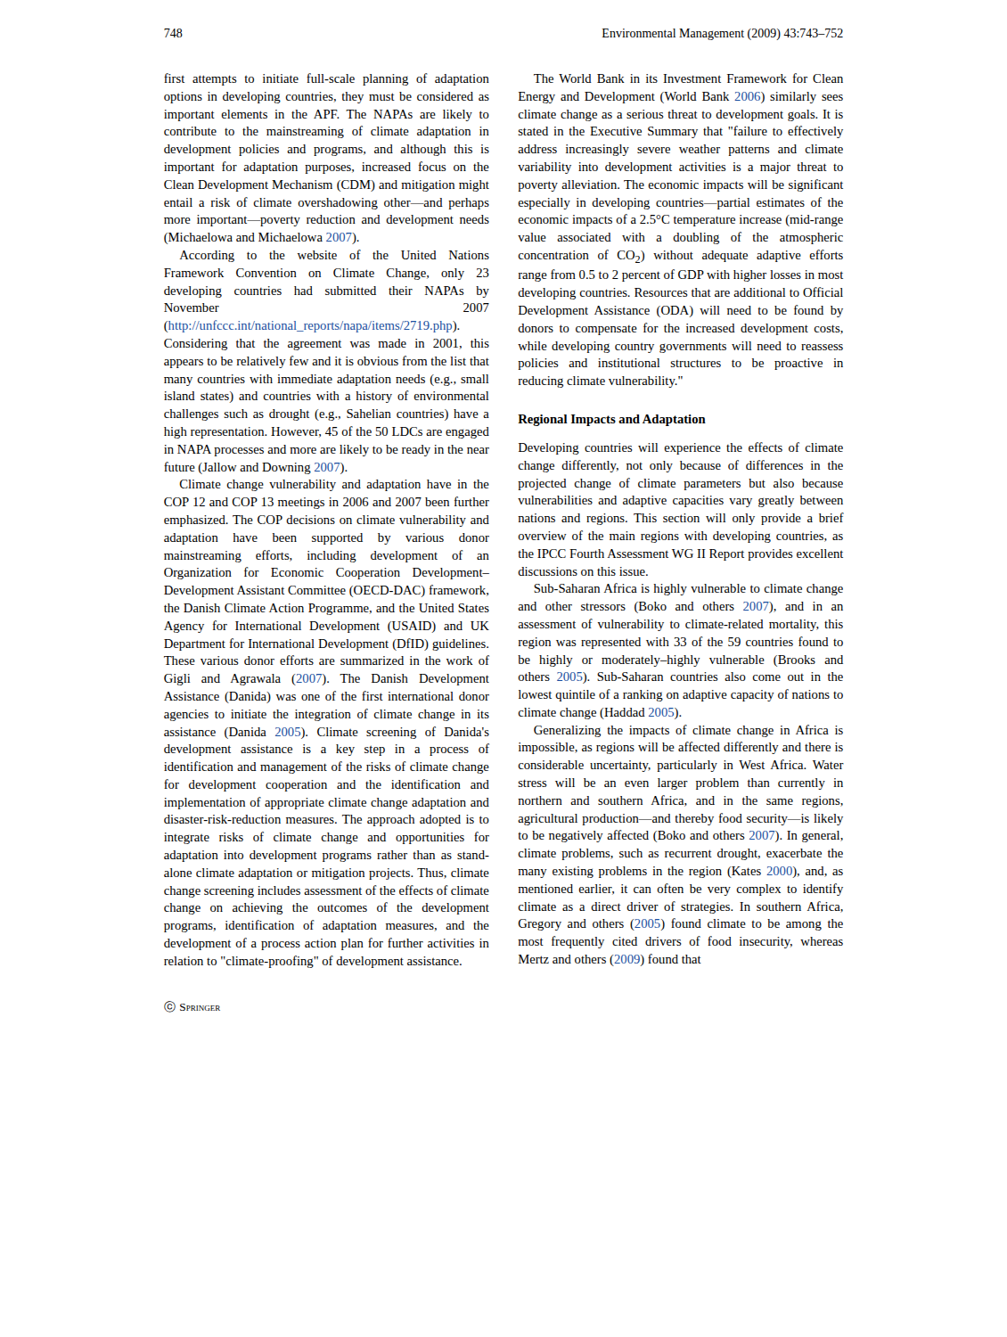748 Environmental Management (2009) 43:743–752
first attempts to initiate full-scale planning of adaptation options in developing countries, they must be considered as important elements in the APF. The NAPAs are likely to contribute to the mainstreaming of climate adaptation in development policies and programs, and although this is important for adaptation purposes, increased focus on the Clean Development Mechanism (CDM) and mitigation might entail a risk of climate overshadowing other—and perhaps more important—poverty reduction and development needs (Michaelowa and Michaelowa 2007).
According to the website of the United Nations Framework Convention on Climate Change, only 23 developing countries had submitted their NAPAs by November 2007 (http://unfccc.int/national_reports/napa/items/2719.php). Considering that the agreement was made in 2001, this appears to be relatively few and it is obvious from the list that many countries with immediate adaptation needs (e.g., small island states) and countries with a history of environmental challenges such as drought (e.g., Sahelian countries) have a high representation. However, 45 of the 50 LDCs are engaged in NAPA processes and more are likely to be ready in the near future (Jallow and Downing 2007).
Climate change vulnerability and adaptation have in the COP 12 and COP 13 meetings in 2006 and 2007 been further emphasized. The COP decisions on climate vulnerability and adaptation have been supported by various donor mainstreaming efforts, including development of an Organization for Economic Cooperation Development–Development Assistant Committee (OECD-DAC) framework, the Danish Climate Action Programme, and the United States Agency for International Development (USAID) and UK Department for International Development (DfID) guidelines. These various donor efforts are summarized in the work of Gigli and Agrawala (2007). The Danish Development Assistance (Danida) was one of the first international donor agencies to initiate the integration of climate change in its assistance (Danida 2005). Climate screening of Danida's development assistance is a key step in a process of identification and management of the risks of climate change for development cooperation and the identification and implementation of appropriate climate change adaptation and disaster-risk-reduction measures. The approach adopted is to integrate risks of climate change and opportunities for adaptation into development programs rather than as stand-alone climate adaptation or mitigation projects. Thus, climate change screening includes assessment of the effects of climate change on achieving the outcomes of the development programs, identification of adaptation measures, and the development of a process action plan for further activities in relation to "climate-proofing" of development assistance.
The World Bank in its Investment Framework for Clean Energy and Development (World Bank 2006) similarly sees climate change as a serious threat to development goals. It is stated in the Executive Summary that "failure to effectively address increasingly severe weather patterns and climate variability into development activities is a major threat to poverty alleviation. The economic impacts will be significant especially in developing countries—partial estimates of the economic impacts of a 2.5°C temperature increase (mid-range value associated with a doubling of the atmospheric concentration of CO2) without adequate adaptive efforts range from 0.5 to 2 percent of GDP with higher losses in most developing countries. Resources that are additional to Official Development Assistance (ODA) will need to be found by donors to compensate for the increased development costs, while developing country governments will need to reassess policies and institutional structures to be proactive in reducing climate vulnerability."
Regional Impacts and Adaptation
Developing countries will experience the effects of climate change differently, not only because of differences in the projected change of climate parameters but also because vulnerabilities and adaptive capacities vary greatly between nations and regions. This section will only provide a brief overview of the main regions with developing countries, as the IPCC Fourth Assessment WG II Report provides excellent discussions on this issue.
Sub-Saharan Africa is highly vulnerable to climate change and other stressors (Boko and others 2007), and in an assessment of vulnerability to climate-related mortality, this region was represented with 33 of the 59 countries found to be highly or moderately–highly vulnerable (Brooks and others 2005). Sub-Saharan countries also come out in the lowest quintile of a ranking on adaptive capacity of nations to climate change (Haddad 2005).
Generalizing the impacts of climate change in Africa is impossible, as regions will be affected differently and there is considerable uncertainty, particularly in West Africa. Water stress will be an even larger problem than currently in northern and southern Africa, and in the same regions, agricultural production—and thereby food security—is likely to be negatively affected (Boko and others 2007). In general, climate problems, such as recurrent drought, exacerbate the many existing problems in the region (Kates 2000), and, as mentioned earlier, it can often be very complex to identify climate as a direct driver of strategies. In southern Africa, Gregory and others (2005) found climate to be among the most frequently cited drivers of food insecurity, whereas Mertz and others (2009) found that
ⓒSpringer